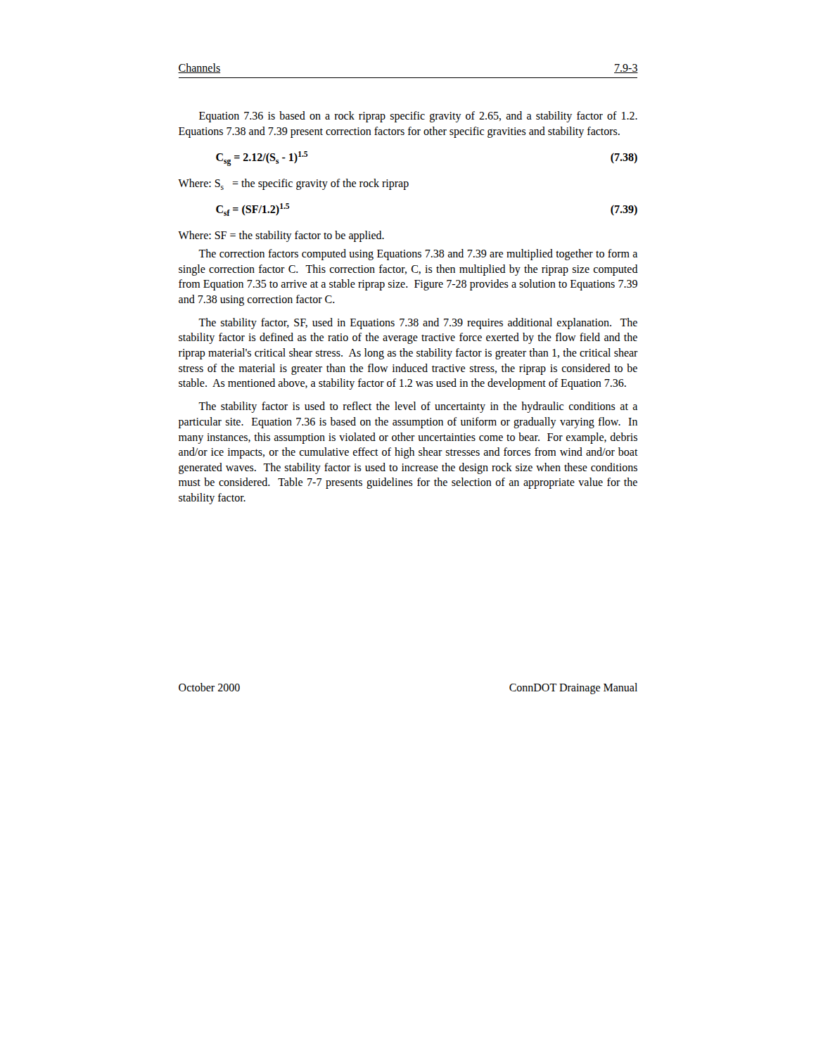Channels 7.9-3
Equation 7.36 is based on a rock riprap specific gravity of 2.65, and a stability factor of 1.2. Equations 7.38 and 7.39 present correction factors for other specific gravities and stability factors.
Csg = 2.12/(Ss - 1)1.5 (7.38)
Where: Ss = the specific gravity of the rock riprap
Csf = (SF/1.2)1.5 (7.39)
Where: SF = the stability factor to be applied.
The correction factors computed using Equations 7.38 and 7.39 are multiplied together to form a single correction factor C. This correction factor, C, is then multiplied by the riprap size computed from Equation 7.35 to arrive at a stable riprap size. Figure 7-28 provides a solution to Equations 7.39 and 7.38 using correction factor C.
The stability factor, SF, used in Equations 7.38 and 7.39 requires additional explanation. The stability factor is defined as the ratio of the average tractive force exerted by the flow field and the riprap material's critical shear stress. As long as the stability factor is greater than 1, the critical shear stress of the material is greater than the flow induced tractive stress, the riprap is considered to be stable. As mentioned above, a stability factor of 1.2 was used in the development of Equation 7.36.
The stability factor is used to reflect the level of uncertainty in the hydraulic conditions at a particular site. Equation 7.36 is based on the assumption of uniform or gradually varying flow. In many instances, this assumption is violated or other uncertainties come to bear. For example, debris and/or ice impacts, or the cumulative effect of high shear stresses and forces from wind and/or boat generated waves. The stability factor is used to increase the design rock size when these conditions must be considered. Table 7-7 presents guidelines for the selection of an appropriate value for the stability factor.
October 2000 ConnDOT Drainage Manual